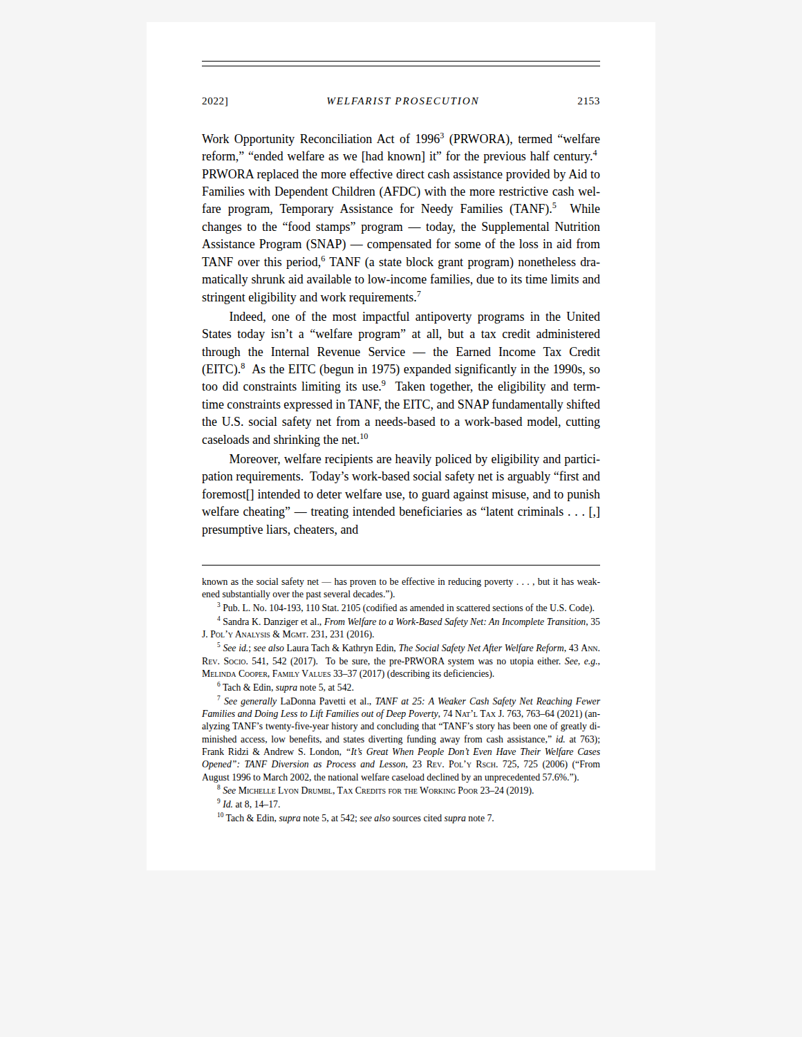2022] WELFARIST PROSECUTION 2153
Work Opportunity Reconciliation Act of 19963 (PRWORA), termed “welfare reform,” “ended welfare as we [had known] it” for the previous half century.4 PRWORA replaced the more effective direct cash assistance provided by Aid to Families with Dependent Children (AFDC) with the more restrictive cash welfare program, Temporary Assistance for Needy Families (TANF).5 While changes to the “food stamps” program — today, the Supplemental Nutrition Assistance Program (SNAP) — compensated for some of the loss in aid from TANF over this period,6 TANF (a state block grant program) nonetheless dramatically shrunk aid available to low-income families, due to its time limits and stringent eligibility and work requirements.7
Indeed, one of the most impactful antipoverty programs in the United States today isn’t a “welfare program” at all, but a tax credit administered through the Internal Revenue Service — the Earned Income Tax Credit (EITC).8 As the EITC (begun in 1975) expanded significantly in the 1990s, so too did constraints limiting its use.9 Taken together, the eligibility and term-time constraints expressed in TANF, the EITC, and SNAP fundamentally shifted the U.S. social safety net from a needs-based to a work-based model, cutting caseloads and shrinking the net.10
Moreover, welfare recipients are heavily policed by eligibility and participation requirements. Today’s work-based social safety net is arguably “first and foremost[] intended to deter welfare use, to guard against misuse, and to punish welfare cheating” — treating intended beneficiaries as “latent criminals . . . [,] presumptive liars, cheaters, and
known as the social safety net — has proven to be effective in reducing poverty . . . , but it has weakened substantially over the past several decades.”).
3 Pub. L. No. 104-193, 110 Stat. 2105 (codified as amended in scattered sections of the U.S. Code).
4 Sandra K. Danziger et al., From Welfare to a Work-Based Safety Net: An Incomplete Transition, 35 J. Pol’y Analysis & Mgmt. 231, 231 (2016).
5 See id.; see also Laura Tach & Kathryn Edin, The Social Safety Net After Welfare Reform, 43 Ann. Rev. Socio. 541, 542 (2017). To be sure, the pre-PRWORA system was no utopia either. See, e.g., Melinda Cooper, Family Values 33–37 (2017) (describing its deficiencies).
6 Tach & Edin, supra note 5, at 542.
7 See generally LaDonna Pavetti et al., TANF at 25: A Weaker Cash Safety Net Reaching Fewer Families and Doing Less to Lift Families out of Deep Poverty, 74 Nat’l Tax J. 763, 763–64 (2021) (analyzing TANF’s twenty-five-year history and concluding that “TANF’s story has been one of greatly diminished access, low benefits, and states diverting funding away from cash assistance,” id. at 763); Frank Ridzi & Andrew S. London, “It’s Great When People Don’t Even Have Their Welfare Cases Opened”: TANF Diversion as Process and Lesson, 23 Rev. Pol’y Rsch. 725, 725 (2006) (“From August 1996 to March 2002, the national welfare caseload declined by an unprecedented 57.6%.”).
8 See Michelle Lyon Drumbl, Tax Credits for the Working Poor 23–24 (2019).
9 Id. at 8, 14–17.
10 Tach & Edin, supra note 5, at 542; see also sources cited supra note 7.